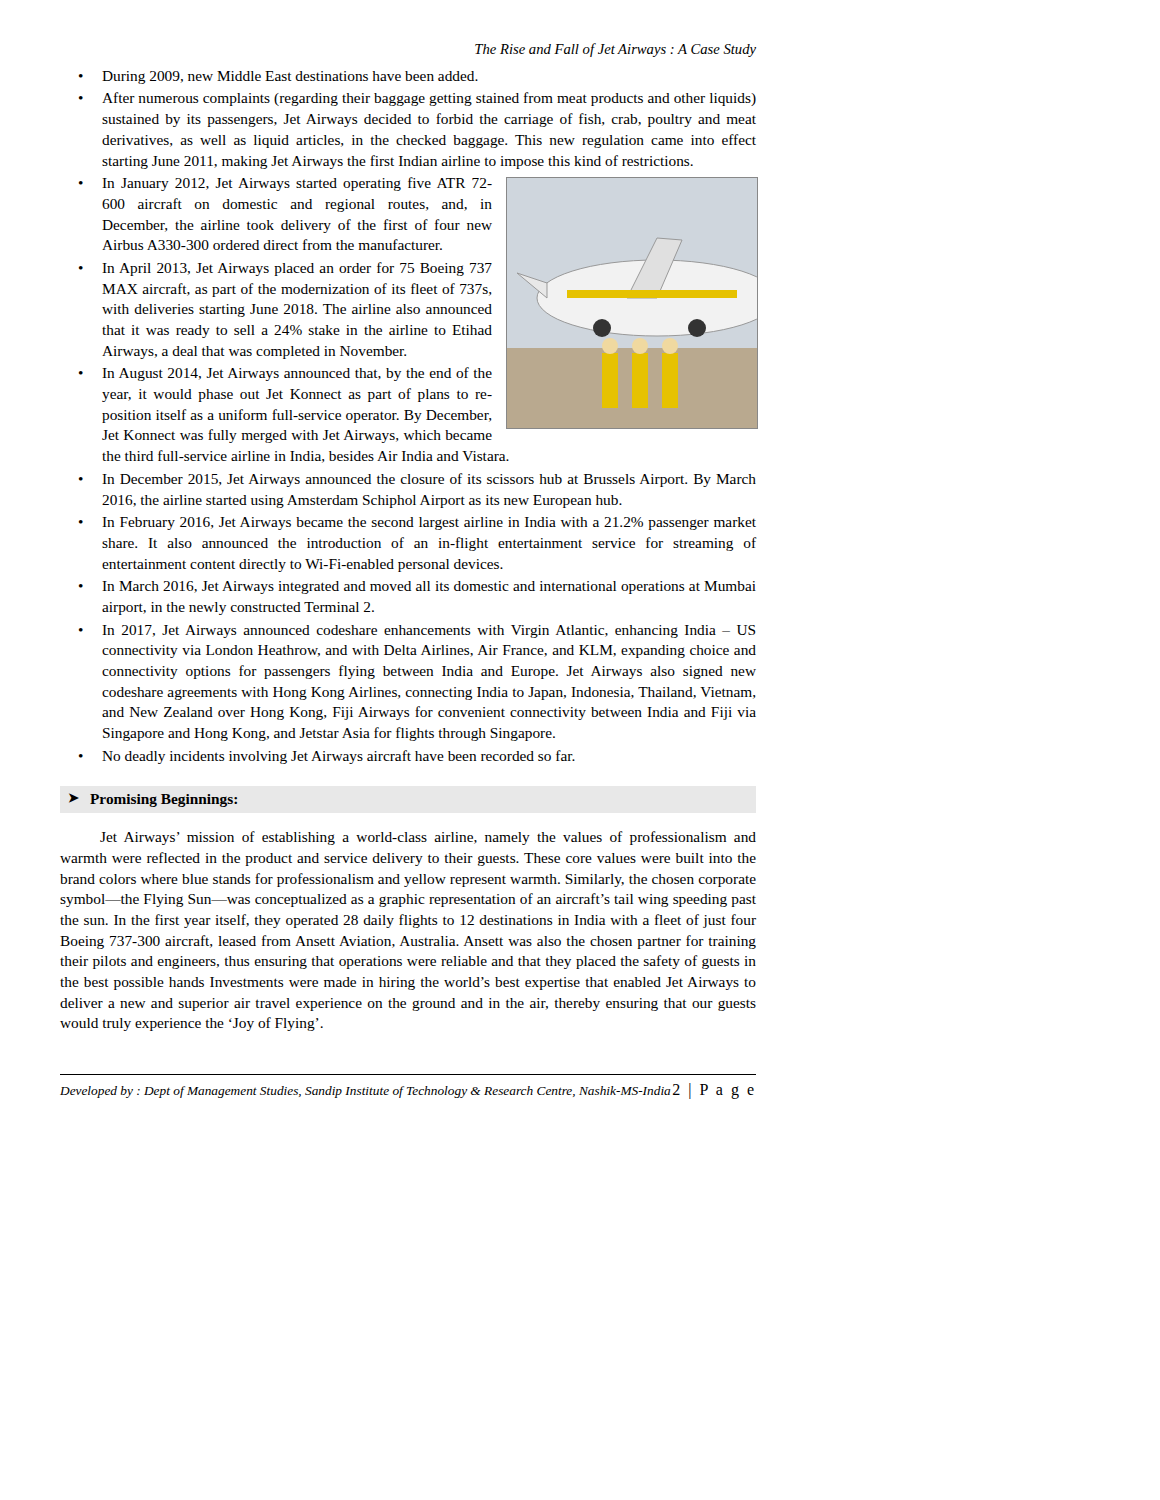The Rise and Fall of Jet Airways : A Case Study
During 2009, new Middle East destinations have been added.
After numerous complaints (regarding their baggage getting stained from meat products and other liquids) sustained by its passengers, Jet Airways decided to forbid the carriage of fish, crab, poultry and meat derivatives, as well as liquid articles, in the checked baggage. This new regulation came into effect starting June 2011, making Jet Airways the first Indian airline to impose this kind of restrictions.
In January 2012, Jet Airways started operating five ATR 72-600 aircraft on domestic and regional routes, and, in December, the airline took delivery of the first of four new Airbus A330-300 ordered direct from the manufacturer.
In April 2013, Jet Airways placed an order for 75 Boeing 737 MAX aircraft, as part of the modernization of its fleet of 737s, with deliveries starting June 2018. The airline also announced that it was ready to sell a 24% stake in the airline to Etihad Airways, a deal that was completed in November.
In August 2014, Jet Airways announced that, by the end of the year, it would phase out Jet Konnect as part of plans to re-position itself as a uniform full-service operator. By December, Jet Konnect was fully merged with Jet Airways, which became the third full-service airline in India, besides Air India and Vistara.
In December 2015, Jet Airways announced the closure of its scissors hub at Brussels Airport. By March 2016, the airline started using Amsterdam Schiphol Airport as its new European hub.
In February 2016, Jet Airways became the second largest airline in India with a 21.2% passenger market share. It also announced the introduction of an in-flight entertainment service for streaming of entertainment content directly to Wi-Fi-enabled personal devices.
In March 2016, Jet Airways integrated and moved all its domestic and international operations at Mumbai airport, in the newly constructed Terminal 2.
In 2017, Jet Airways announced codeshare enhancements with Virgin Atlantic, enhancing India – US connectivity via London Heathrow, and with Delta Airlines, Air France, and KLM, expanding choice and connectivity options for passengers flying between India and Europe. Jet Airways also signed new codeshare agreements with Hong Kong Airlines, connecting India to Japan, Indonesia, Thailand, Vietnam, and New Zealand over Hong Kong, Fiji Airways for convenient connectivity between India and Fiji via Singapore and Hong Kong, and Jetstar Asia for flights through Singapore.
No deadly incidents involving Jet Airways aircraft have been recorded so far.
Promising Beginnings:
Jet Airways’ mission of establishing a world-class airline, namely the values of professionalism and warmth were reflected in the product and service delivery to their guests. These core values were built into the brand colors where blue stands for professionalism and yellow represent warmth. Similarly, the chosen corporate symbol—the Flying Sun—was conceptualized as a graphic representation of an aircraft’s tail wing speeding past the sun. In the first year itself, they operated 28 daily flights to 12 destinations in India with a fleet of just four Boeing 737-300 aircraft, leased from Ansett Aviation, Australia. Ansett was also the chosen partner for training their pilots and engineers, thus ensuring that operations were reliable and that they placed the safety of guests in the best possible hands Investments were made in hiring the world’s best expertise that enabled Jet Airways to deliver a new and superior air travel experience on the ground and in the air, thereby ensuring that our guests would truly experience the ‘Joy of Flying’.
Developed by : Dept of Management Studies, Sandip Institute of Technology & Research Centre, Nashik-MS-India 2 | P a g e